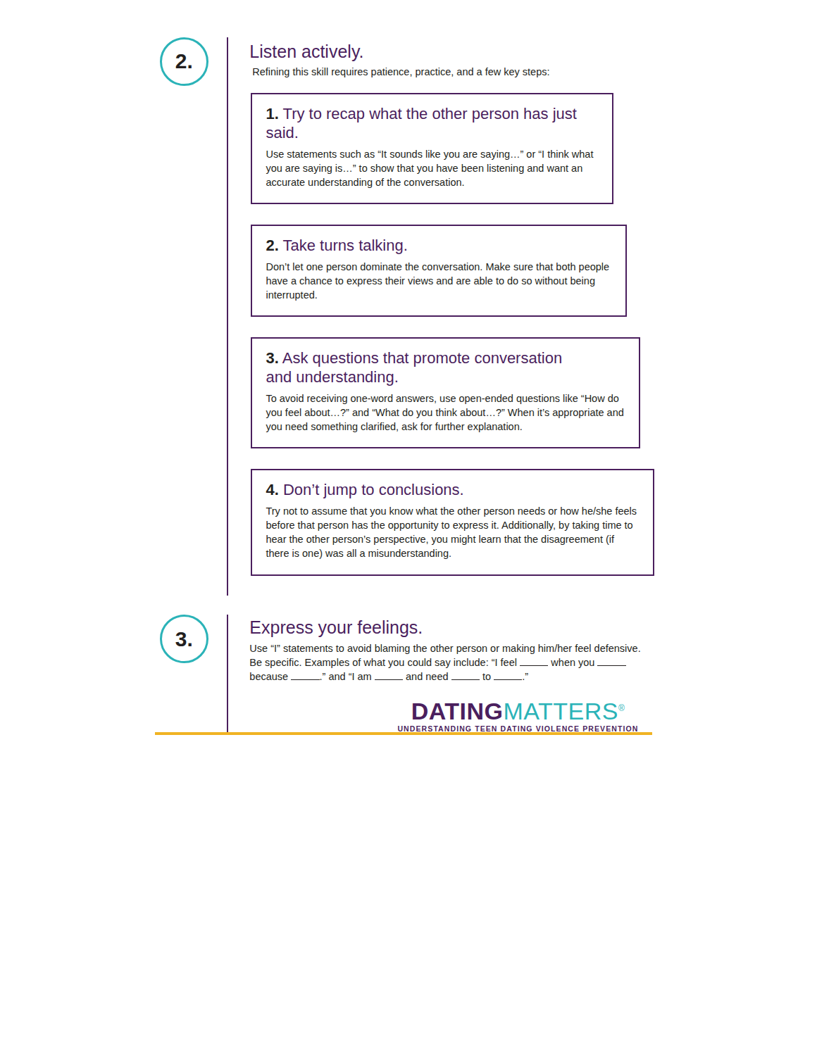2.
Listen actively.
Refining this skill requires patience, practice, and a few key steps:
1. Try to recap what the other person has just said.
Use statements such as “It sounds like you are saying…” or “I think what you are saying is…” to show that you have been listening and want an accurate understanding of the conversation.
2. Take turns talking.
Don’t let one person dominate the conversation. Make sure that both people have a chance to express their views and are able to do so without being interrupted.
3. Ask questions that promote conversation
and understanding.
To avoid receiving one-word answers, use open-ended questions like “How do you feel about…?” and “What do you think about…?” When it’s appropriate and you need something clarified, ask for further explanation.
4. Don’t jump to conclusions.
Try not to assume that you know what the other person needs or how he/she feels before that person has the opportunity to express it. Additionally, by taking time to hear the other person’s perspective, you might learn that the disagreement (if there is one) was all a misunderstanding.
3.
Express your feelings.
Use “I” statements to avoid blaming the other person or making him/her feel defensive. Be specific. Examples of what you could say include: “I feel when you because .” and “I am and need to .”
DATING MATTERS®
Understanding Teen Dating Violence Prevention